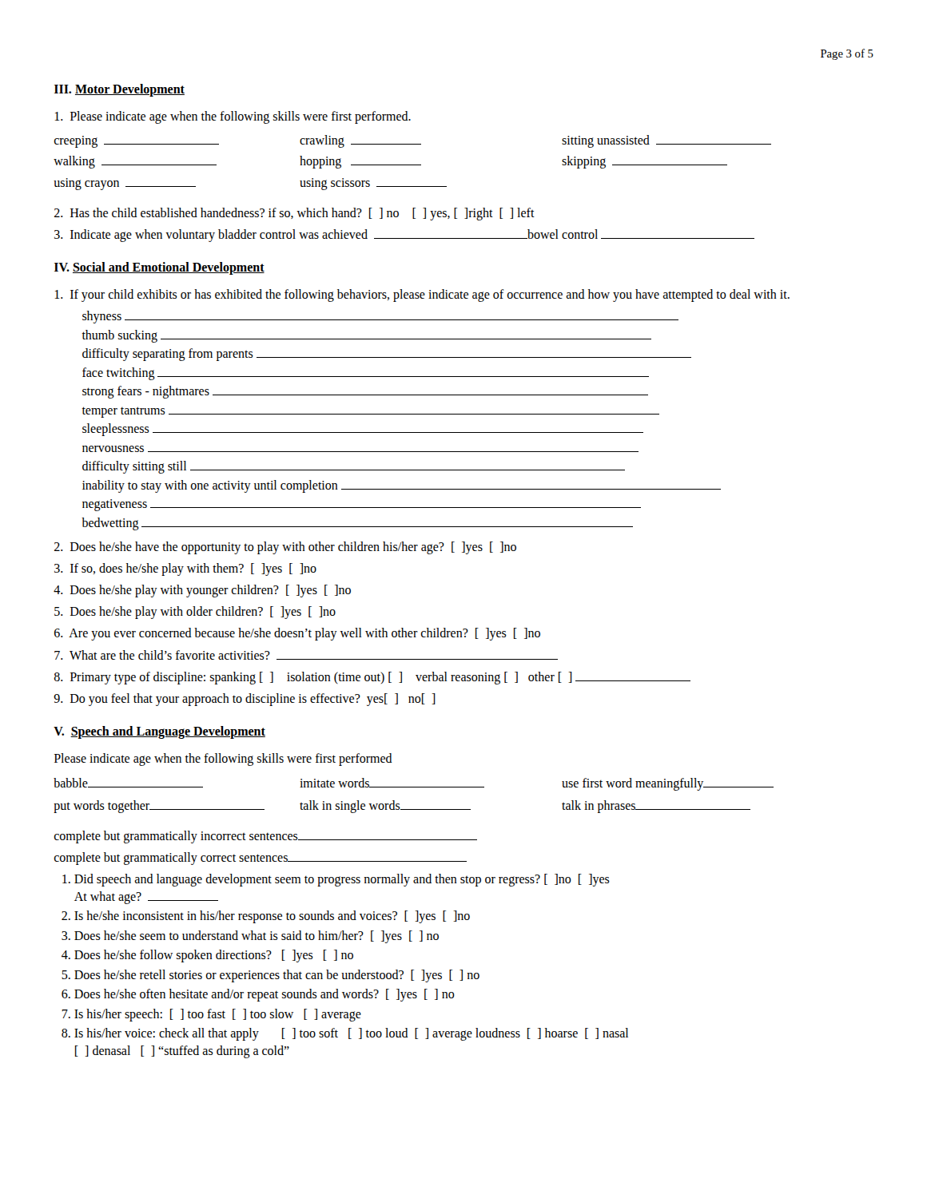Page 3 of 5
III. Motor Development
1. Please indicate age when the following skills were first performed.
| creeping | crawling | sitting unassisted |
| walking | hopping | skipping |
| using crayon | using scissors | |
2. Has the child established handedness? if so, which hand? [ ] no [ ] yes, [ ]right [ ] left
3. Indicate age when voluntary bladder control was achieved bowel control
IV. Social and Emotional Development
1. If your child exhibits or has exhibited the following behaviors, please indicate age of occurrence and how you have attempted to deal with it.
shyness thumb sucking difficulty separating from parents face twitching strong fears - nightmares temper tantrums sleeplessness nervousness difficulty sitting still inability to stay with one activity until completion negativeness bedwetting
2. Does he/she have the opportunity to play with other children his/her age? [ ]yes [ ]no
3. If so, does he/she play with them? [ ]yes [ ]no
4. Does he/she play with younger children? [ ]yes [ ]no
5. Does he/she play with older children? [ ]yes [ ]no
6. Are you ever concerned because he/she doesn’t play well with other children? [ ]yes [ ]no
7. What are the child’s favorite activities?
8. Primary type of discipline: spanking [ ] isolation (time out) [ ] verbal reasoning [ ] other [ ]
9. Do you feel that your approach to discipline is effective? yes[ ] no[ ]
V. Speech and Language Development
Please indicate age when the following skills were first performed
| babble | imitate words | use first word meaningfully |
| put words together | talk in single words | talk in phrases |
complete but grammatically incorrect sentences
complete but grammatically correct sentences
Did speech and language development seem to progress normally and then stop or regress? [ ]no [ ]yes
At what age?
Is he/she inconsistent in his/her response to sounds and voices? [ ]yes [ ]no
Does he/she seem to understand what is said to him/her? [ ]yes [ ] no
Does he/she follow spoken directions? [ ]yes [ ] no
Does he/she retell stories or experiences that can be understood? [ ]yes [ ] no
Does he/she often hesitate and/or repeat sounds and words? [ ]yes [ ] no
Is his/her speech: [ ] too fast [ ] too slow [ ] average
Is his/her voice: check all that apply [ ] too soft [ ] too loud [ ] average loudness [ ] hoarse [ ] nasal
[ ] denasal [ ] “stuffed as during a cold”